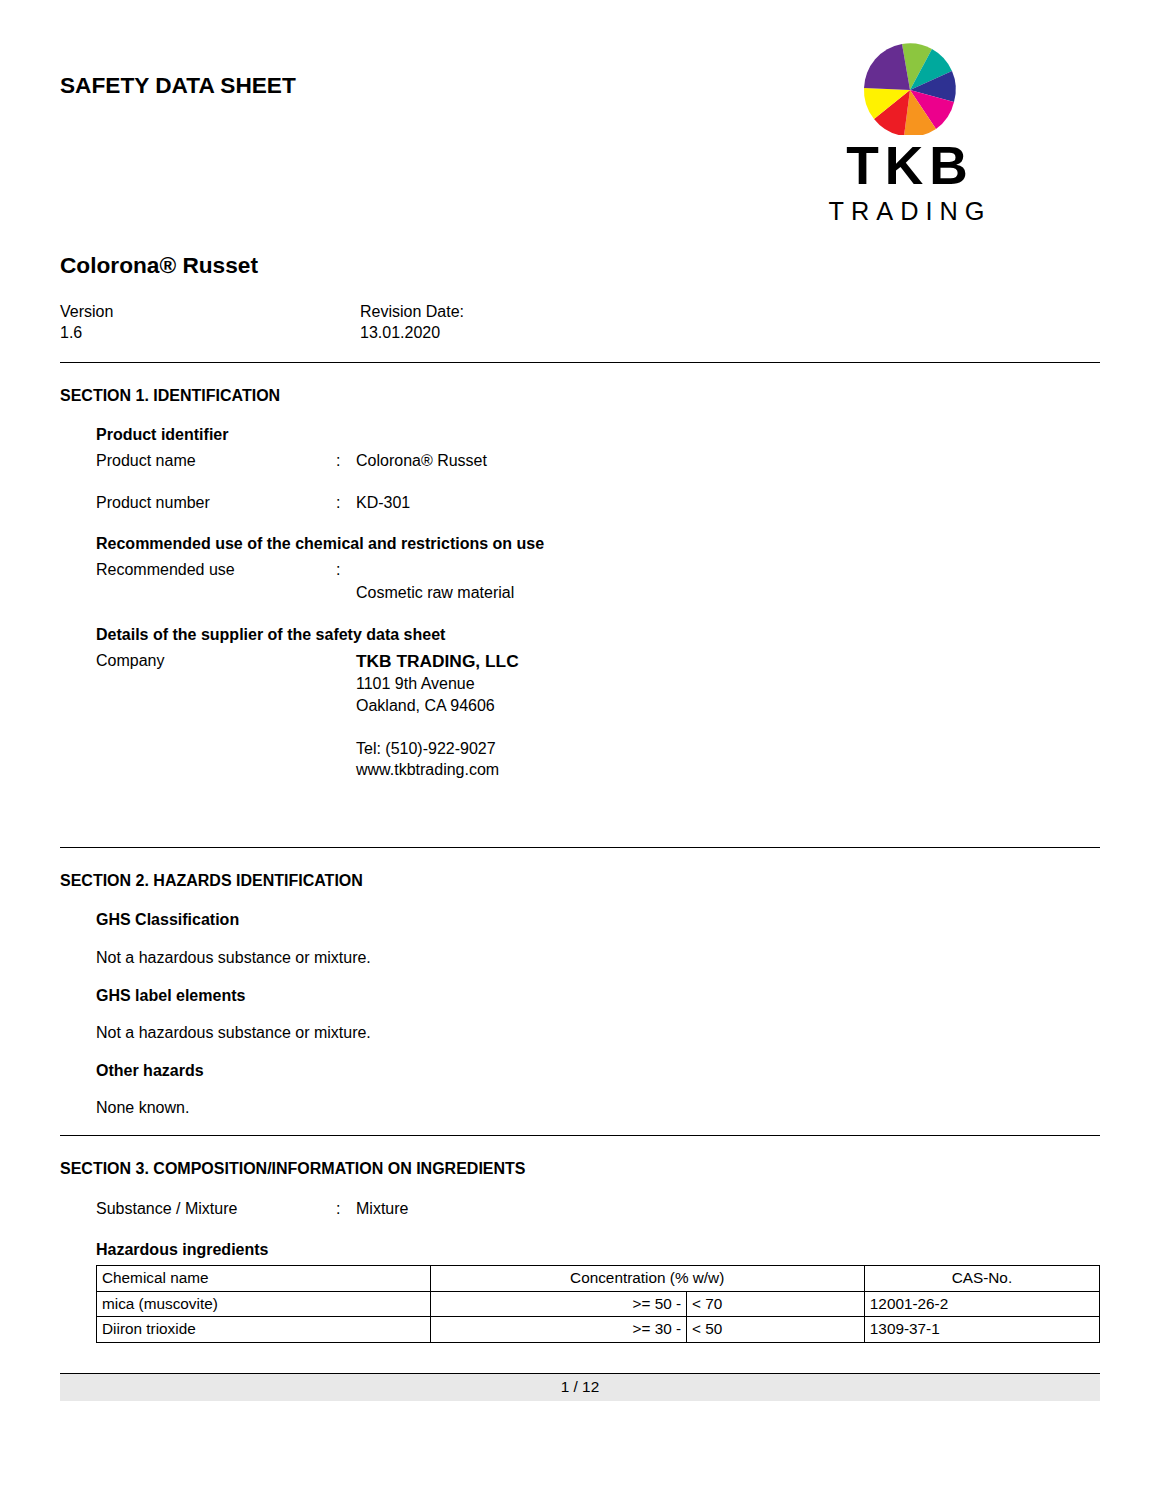SAFETY DATA SHEET
TKB
TRADING
Colorona® Russet
Version
1.6
Revision Date:
13.01.2020
SECTION 1. IDENTIFICATION
Product identifier
| Product name | : | Colorona® Russet |
| Product number | : | KD-301 |
Recommended use of the chemical and restrictions on use
| Recommended use | : | |
| | | Cosmetic raw material |
Details of the supplier of the safety data sheet
| Company | | TKB TRADING, LLC 1101 9th Avenue Oakland, CA 94606 Tel: (510)-922-9027 www.tkbtrading.com |
SECTION 2. HAZARDS IDENTIFICATION
GHS Classification
Not a hazardous substance or mixture.
GHS label elements
Not a hazardous substance or mixture.
Other hazards
None known.
SECTION 3. COMPOSITION/INFORMATION ON INGREDIENTS
| Substance / Mixture | : | Mixture |
Hazardous ingredients
| Chemical name | Concentration (% w/w) | CAS-No. |
| --- | --- | --- |
| mica (muscovite) | >= 50 - | < 70 | 12001-26-2 |
| Diiron trioxide | >= 30 - | < 50 | 1309-37-1 |
1 / 12